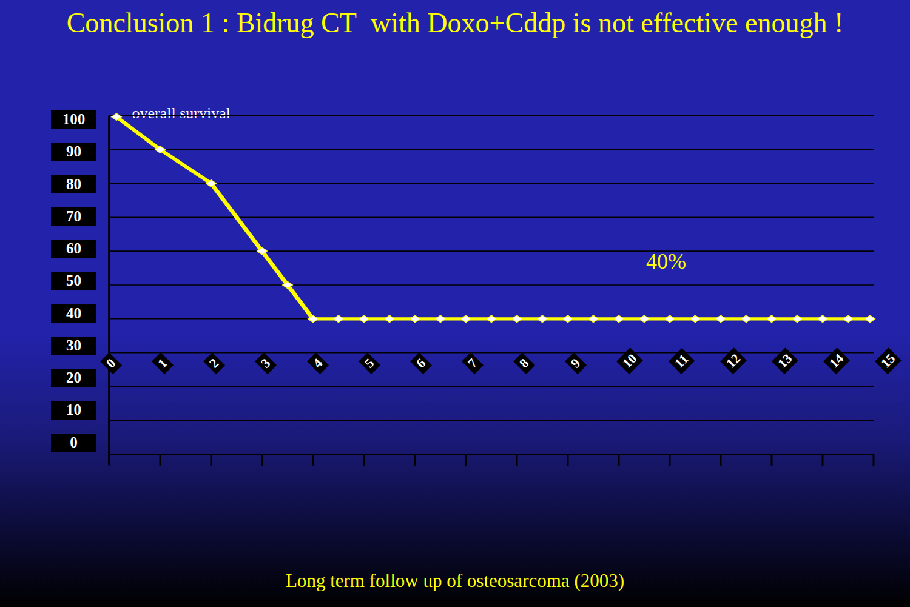Conclusion 1 : Bidrug CT with Doxo+Cddp is not effective enough !
overall survival
40%
100 90 80 70 60 50 40 30 20 10 0
0 1 2 3 4 5 6 7 8 9 10 11 12 13 14 15
Long term follow up of osteosarcoma (2003)